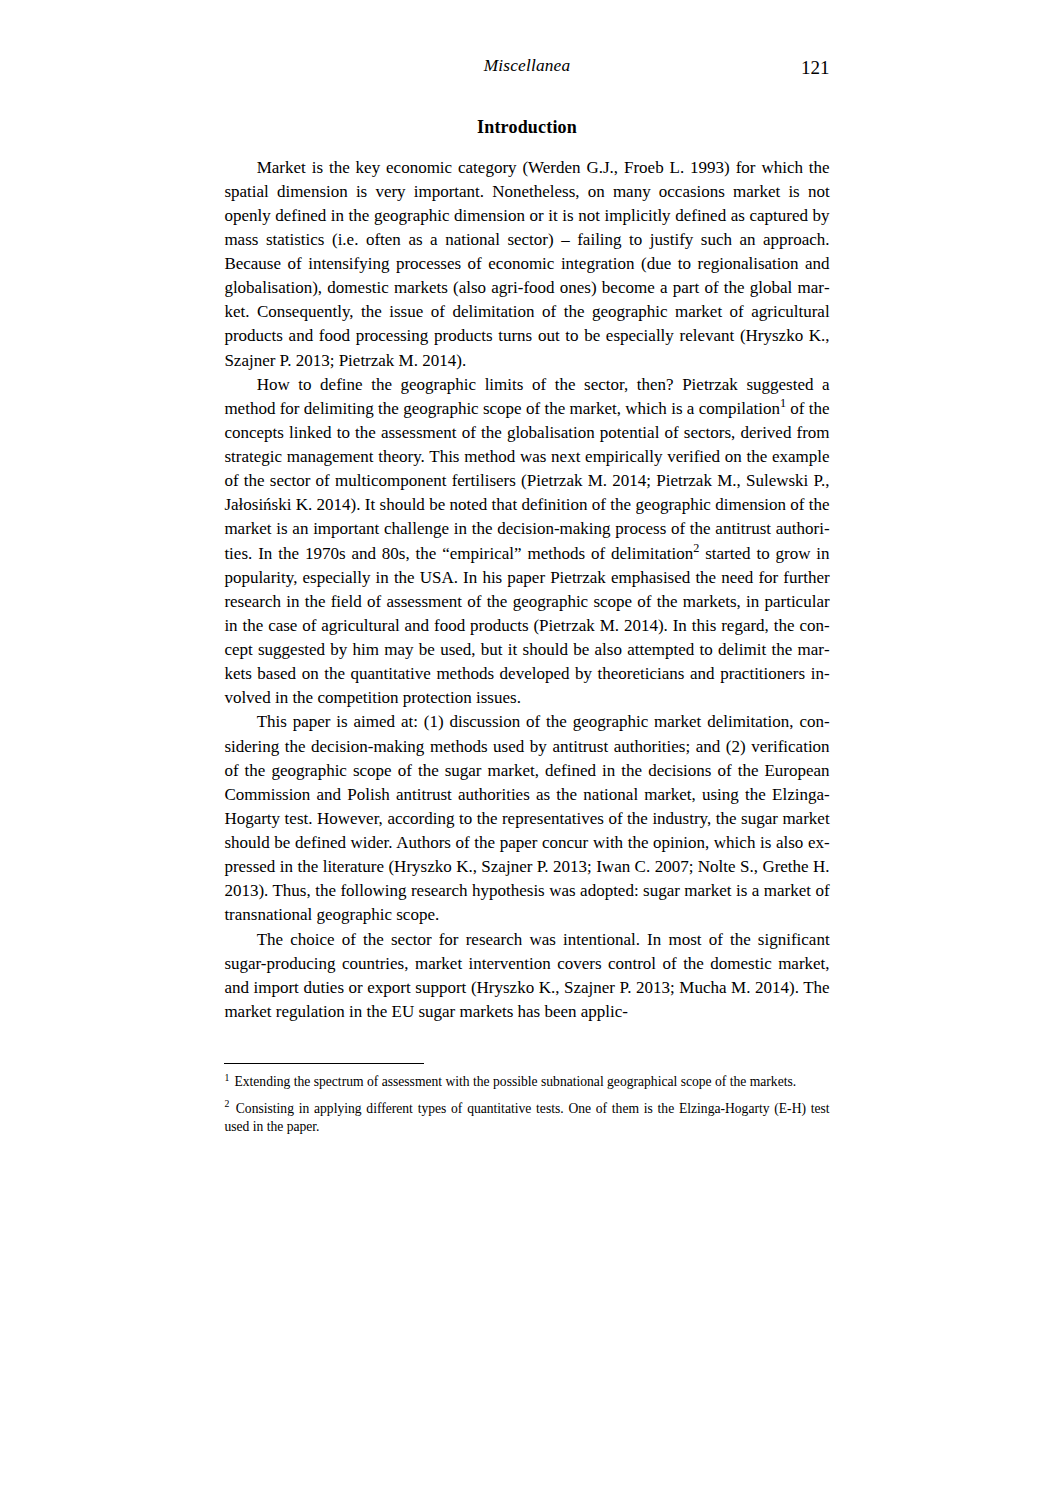Miscellanea 121
Introduction
Market is the key economic category (Werden G.J., Froeb L. 1993) for which the spatial dimension is very important. Nonetheless, on many occasions market is not openly defined in the geographic dimension or it is not implicitly defined as captured by mass statistics (i.e. often as a national sector) – failing to justify such an approach. Because of intensifying processes of economic integration (due to regionalisation and globalisation), domestic markets (also agri-food ones) become a part of the global market. Consequently, the issue of delimitation of the geographic market of agricultural products and food processing products turns out to be especially relevant (Hryszko K., Szajner P. 2013; Pietrzak M. 2014).
How to define the geographic limits of the sector, then? Pietrzak suggested a method for delimiting the geographic scope of the market, which is a compilation1 of the concepts linked to the assessment of the globalisation potential of sectors, derived from strategic management theory. This method was next empirically verified on the example of the sector of multicomponent fertilisers (Pietrzak M. 2014; Pietrzak M., Sulewski P., Jałosiński K. 2014). It should be noted that definition of the geographic dimension of the market is an important challenge in the decision-making process of the antitrust authorities. In the 1970s and 80s, the “empirical” methods of delimitation2 started to grow in popularity, especially in the USA. In his paper Pietrzak emphasised the need for further research in the field of assessment of the geographic scope of the markets, in particular in the case of agricultural and food products (Pietrzak M. 2014). In this regard, the concept suggested by him may be used, but it should be also attempted to delimit the markets based on the quantitative methods developed by theoreticians and practitioners involved in the competition protection issues.
This paper is aimed at: (1) discussion of the geographic market delimitation, considering the decision-making methods used by antitrust authorities; and (2) verification of the geographic scope of the sugar market, defined in the decisions of the European Commission and Polish antitrust authorities as the national market, using the Elzinga-Hogarty test. However, according to the representatives of the industry, the sugar market should be defined wider. Authors of the paper concur with the opinion, which is also expressed in the literature (Hryszko K., Szajner P. 2013; Iwan C. 2007; Nolte S., Grethe H. 2013). Thus, the following research hypothesis was adopted: sugar market is a market of transnational geographic scope.
The choice of the sector for research was intentional. In most of the significant sugar-producing countries, market intervention covers control of the domestic market, and import duties or export support (Hryszko K., Szajner P. 2013; Mucha M. 2014). The market regulation in the EU sugar markets has been applic-
1 Extending the spectrum of assessment with the possible subnational geographical scope of the markets.
2 Consisting in applying different types of quantitative tests. One of them is the Elzinga-Hogarty (E-H) test used in the paper.